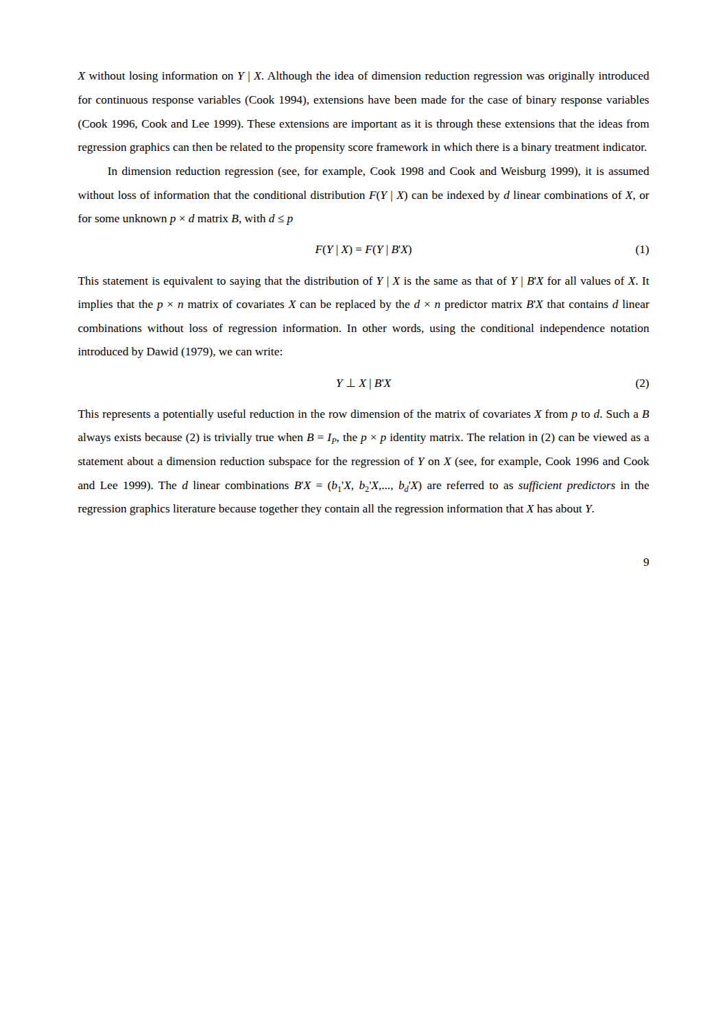X without losing information on Y | X. Although the idea of dimension reduction regression was originally introduced for continuous response variables (Cook 1994), extensions have been made for the case of binary response variables (Cook 1996, Cook and Lee 1999). These extensions are important as it is through these extensions that the ideas from regression graphics can then be related to the propensity score framework in which there is a binary treatment indicator.
In dimension reduction regression (see, for example, Cook 1998 and Cook and Weisburg 1999), it is assumed without loss of information that the conditional distribution F(Y | X) can be indexed by d linear combinations of X, or for some unknown p × d matrix B, with d ≤ p
F(Y | X) = F(Y | B'X) (1)
This statement is equivalent to saying that the distribution of Y | X is the same as that of Y | B'X for all values of X. It implies that the p × n matrix of covariates X can be replaced by the d × n predictor matrix B'X that contains d linear combinations without loss of regression information. In other words, using the conditional independence notation introduced by Dawid (1979), we can write:
Y ⊥ X | B'X (2)
This represents a potentially useful reduction in the row dimension of the matrix of covariates X from p to d. Such a B always exists because (2) is trivially true when B = IP, the p × p identity matrix. The relation in (2) can be viewed as a statement about a dimension reduction subspace for the regression of Y on X (see, for example, Cook 1996 and Cook and Lee 1999). The d linear combinations B'X = (b1'X, b2'X,..., bd'X) are referred to as sufficient predictors in the regression graphics literature because together they contain all the regression information that X has about Y.
9